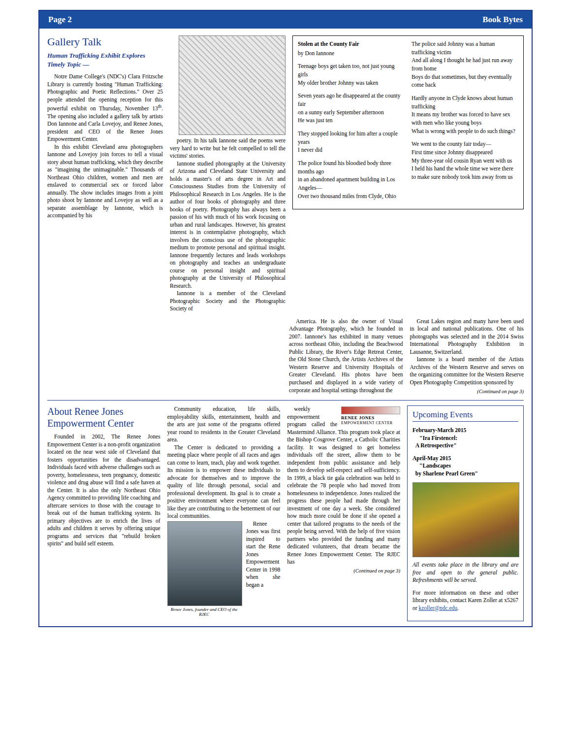Page 2 Book Bytes
Gallery Talk
Human Trafficking Exhibit Explores Timely Topic —
Notre Dame College's (NDC's) Clara Fritzsche Library is currently hosting "Human Trafficking: Photographic and Poetic Reflections." Over 25 people attended the opening reception for this powerful exhibit on Thursday, November 13th. The opening also included a gallery talk by artists Don Iannone and Carla Lovejoy, and Renee Jones, president and CEO of the Renee Jones Empowerment Center.
In this exhibit Cleveland area photographers Iannone and Lovejoy join forces to tell a visual story about human trafficking, which they describe as "imagining the unimaginable." Thousands of Northeast Ohio children, women and men are enslaved to commercial sex or forced labor annually. The show includes images from a joint photo shoot by Iannone and Lovejoy as well as a separate assemblage by Iannone, which is accompanied by his
poetry. In his talk Iannone said the poems were very hard to write but he felt compelled to tell the victims' stories.
Iannone studied photography at the University of Arizona and Cleveland State University and holds a master's of arts degree in Art and Consciousness Studies from the University of Philosophical Research in Los Angeles. He is the author of four books of photography and three books of poetry. Photography has always been a passion of his with much of his work focusing on urban and rural landscapes. However, his greatest interest is in contemplative photography, which involves the conscious use of the photographic medium to promote personal and spiritual insight. Iannone frequently lectures and leads workshops on photography and teaches an undergraduate course on personal insight and spiritual photography at the University of Philosophical Research.
Iannone is a member of the Cleveland Photographic Society and the Photographic Society of
Stolen at the County Fair
by Don Iannone
Teenage boys get taken too, not just young girls
My older brother Johnny was taken
Seven years ago he disappeared at the county fair
on a sunny early September afternoon
He was just ten
They stopped looking for him after a couple years
I never did
The police found his bloodied body three months ago
in an abandoned apartment building in Los Angeles—
Over two thousand miles from Clyde, Ohio
The police said Johnny was a human trafficking victim
And all along I thought he had just run away from home
Boys do that sometimes, but they eventually come back
Hardly anyone in Clyde knows about human trafficking
It means my brother was forced to have sex with men who like young boys
What is wrong with people to do such things?
We went to the county fair today—
First time since Johnny disappeared
My three-year old cousin Ryan went with us
I held his hand the whole time we were there
to make sure nobody took him away from us
America. He is also the owner of Visual Advantage Photography, which he founded in 2007. Iannone's has exhibited in many venues across northeast Ohio, including the Beachwood Public Library, the River's Edge Retreat Center, the Old Stone Church, the Artists Archives of the Western Reserve and University Hospitals of Greater Cleveland. His photos have been purchased and displayed in a wide variety of corporate and hospital settings throughout the
Great Lakes region and many have been used in local and national publications. One of his photographs was selected and in the 2014 Swiss International Photography Exhibition in Lausanne, Switzerland.
Iannone is a board member of the Artists Archives of the Western Reserve and serves on the organizing committee for the Western Reserve Open Photography Competition sponsored by
(Continued on page 3)
About Renee Jones
Empowerment Center
Founded in 2002, The Renee Jones Empowerment Center is a non-profit organization located on the near west side of Cleveland that fosters opportunities for the disadvantaged. Individuals faced with adverse challenges such as poverty, homelessness, teen pregnancy, domestic violence and drug abuse will find a safe haven at the Center. It is also the only Northeast Ohio Agency committed to providing life coaching and aftercare services to those with the courage to break out of the human trafficking system. Its primary objectives are to enrich the lives of adults and children it serves by offering unique programs and services that "rebuild broken spirits" and build self esteem.
Community education, life skills, employability skills, entertainment, health and the arts are just some of the programs offered year round to residents in the Greater Cleveland area.
The Center is dedicated to providing a meeting place where people of all races and ages can come to learn, teach, play and work together. Its mission is to empower these individuals to advocate for themselves and to improve the quality of life through personal, social and professional development. Its goal is to create a positive environment where everyone can feel like they are contributing to the betterment of our local communities.
Renee Jones, founder and CEO of the RJEC
Renee Jones was first inspired to start the Rene Jones Empowerment Center in 1998 when she began a
RENEE JONES
EMPOWERMENT CENTER
weekly empowerment program called the Mastermind Alliance. This program took place at the Bishop Cosgrove Center, a Catholic Charities facility. It was designed to get homeless individuals off the street, allow them to be independent from public assistance and help them to develop self-respect and self-sufficiency. In 1999, a black tie gala celebration was held to celebrate the 78 people who had moved from homelessness to independence. Jones realized the progress these people had made through her investment of one day a week. She considered how much more could be done if she opened a center that tailored programs to the needs of the people being served. With the help of five vision partners who provided the funding and many dedicated volunteers, that dream became the Renee Jones Empowerment Center. The RJEC has
(Continued on page 3)
Upcoming Events
February-March 2015
"Ira Firstencel:
A Retrospective"
April-May 2015
"Landscapes
by Sharlene Pearl Green"
All events take place in the library and are free and open to the general public. Refreshments will be served.
For more information on these and other library exhibits, contact Karen Zoller at x5267 or kzoller@ndc.edu.